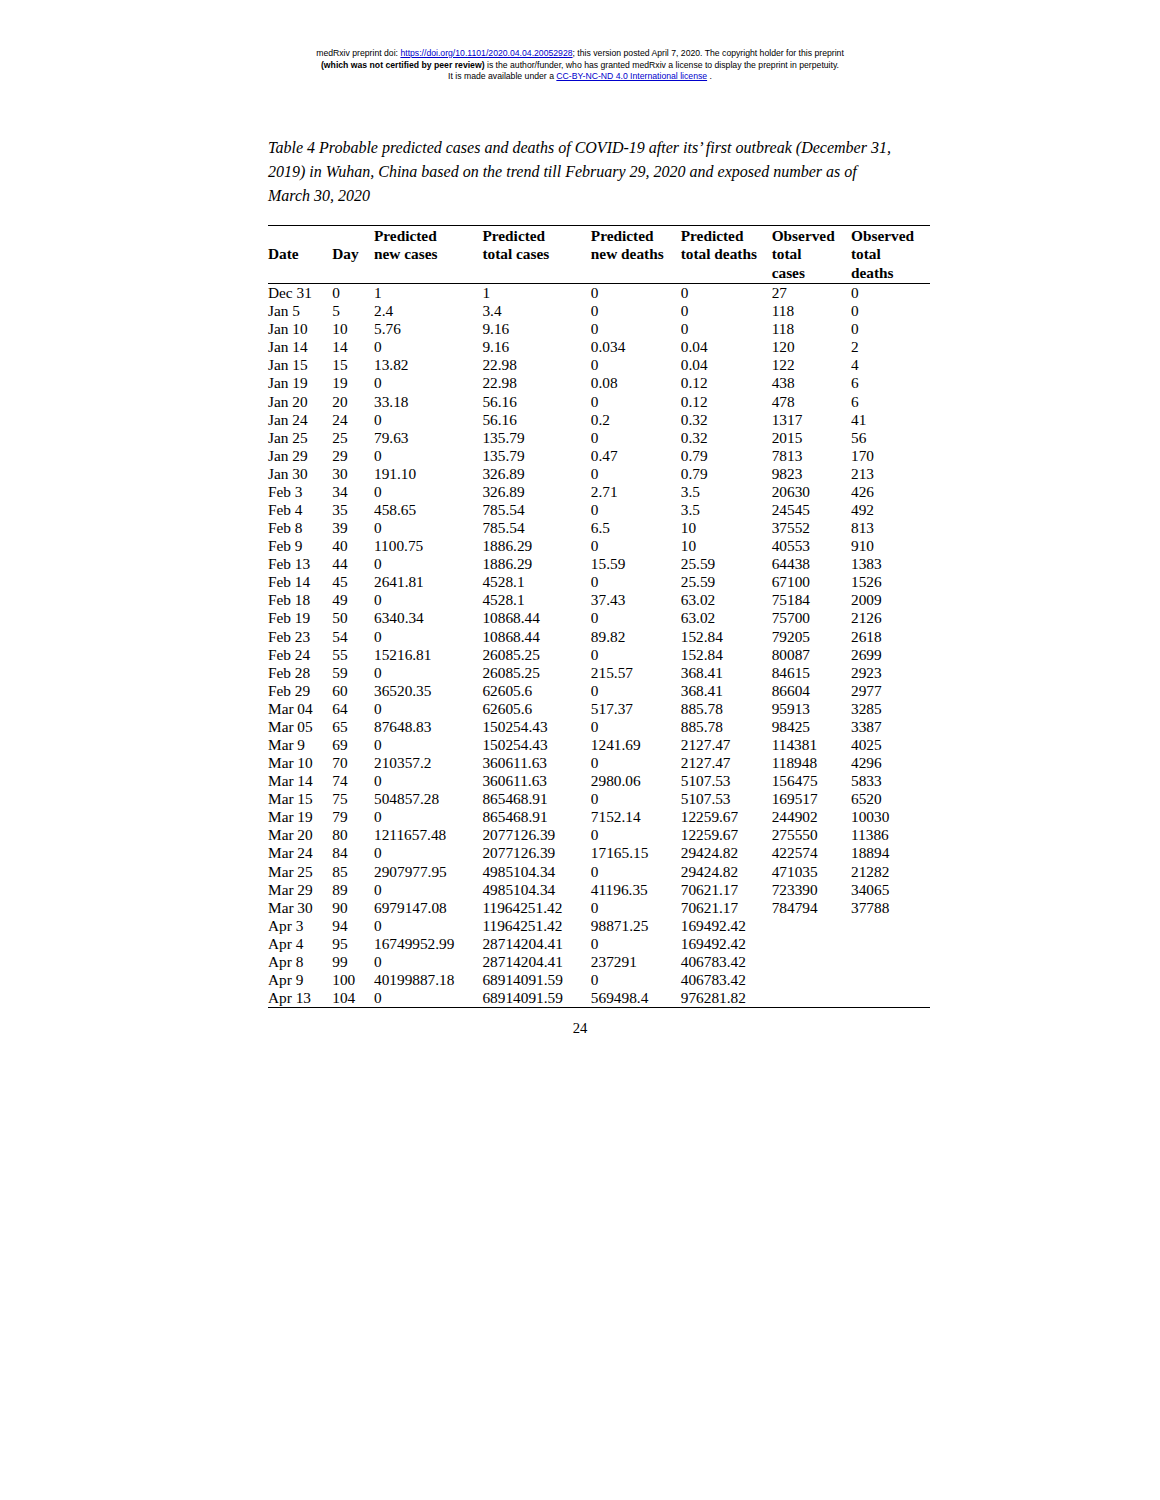medRxiv preprint doi: https://doi.org/10.1101/2020.04.04.20052928; this version posted April 7, 2020. The copyright holder for this preprint
(which was not certified by peer review) is the author/funder, who has granted medRxiv a license to display the preprint in perpetuity.
It is made available under a CC-BY-NC-ND 4.0 International license .
Table 4 Probable predicted cases and deaths of COVID-19 after its’ first outbreak (December 31, 2019) in Wuhan, China based on the trend till February 29, 2020 and exposed number as of March 30, 2020
| Date | Day | Predicted new cases | Predicted total cases | Predicted new deaths | Predicted total deaths | Observed total | Observed total |
| --- | --- | --- | --- | --- | --- | --- | --- |
| | | | | | | cases | deaths |
| Dec 31 | 0 | 1 | 1 | 0 | 0 | 27 | 0 |
| Jan 5 | 5 | 2.4 | 3.4 | 0 | 0 | 118 | 0 |
| Jan 10 | 10 | 5.76 | 9.16 | 0 | 0 | 118 | 0 |
| Jan 14 | 14 | 0 | 9.16 | 0.034 | 0.04 | 120 | 2 |
| Jan 15 | 15 | 13.82 | 22.98 | 0 | 0.04 | 122 | 4 |
| Jan 19 | 19 | 0 | 22.98 | 0.08 | 0.12 | 438 | 6 |
| Jan 20 | 20 | 33.18 | 56.16 | 0 | 0.12 | 478 | 6 |
| Jan 24 | 24 | 0 | 56.16 | 0.2 | 0.32 | 1317 | 41 |
| Jan 25 | 25 | 79.63 | 135.79 | 0 | 0.32 | 2015 | 56 |
| Jan 29 | 29 | 0 | 135.79 | 0.47 | 0.79 | 7813 | 170 |
| Jan 30 | 30 | 191.10 | 326.89 | 0 | 0.79 | 9823 | 213 |
| Feb 3 | 34 | 0 | 326.89 | 2.71 | 3.5 | 20630 | 426 |
| Feb 4 | 35 | 458.65 | 785.54 | 0 | 3.5 | 24545 | 492 |
| Feb 8 | 39 | 0 | 785.54 | 6.5 | 10 | 37552 | 813 |
| Feb 9 | 40 | 1100.75 | 1886.29 | 0 | 10 | 40553 | 910 |
| Feb 13 | 44 | 0 | 1886.29 | 15.59 | 25.59 | 64438 | 1383 |
| Feb 14 | 45 | 2641.81 | 4528.1 | 0 | 25.59 | 67100 | 1526 |
| Feb 18 | 49 | 0 | 4528.1 | 37.43 | 63.02 | 75184 | 2009 |
| Feb 19 | 50 | 6340.34 | 10868.44 | 0 | 63.02 | 75700 | 2126 |
| Feb 23 | 54 | 0 | 10868.44 | 89.82 | 152.84 | 79205 | 2618 |
| Feb 24 | 55 | 15216.81 | 26085.25 | 0 | 152.84 | 80087 | 2699 |
| Feb 28 | 59 | 0 | 26085.25 | 215.57 | 368.41 | 84615 | 2923 |
| Feb 29 | 60 | 36520.35 | 62605.6 | 0 | 368.41 | 86604 | 2977 |
| Mar 04 | 64 | 0 | 62605.6 | 517.37 | 885.78 | 95913 | 3285 |
| Mar 05 | 65 | 87648.83 | 150254.43 | 0 | 885.78 | 98425 | 3387 |
| Mar 9 | 69 | 0 | 150254.43 | 1241.69 | 2127.47 | 114381 | 4025 |
| Mar 10 | 70 | 210357.2 | 360611.63 | 0 | 2127.47 | 118948 | 4296 |
| Mar 14 | 74 | 0 | 360611.63 | 2980.06 | 5107.53 | 156475 | 5833 |
| Mar 15 | 75 | 504857.28 | 865468.91 | 0 | 5107.53 | 169517 | 6520 |
| Mar 19 | 79 | 0 | 865468.91 | 7152.14 | 12259.67 | 244902 | 10030 |
| Mar 20 | 80 | 1211657.48 | 2077126.39 | 0 | 12259.67 | 275550 | 11386 |
| Mar 24 | 84 | 0 | 2077126.39 | 17165.15 | 29424.82 | 422574 | 18894 |
| Mar 25 | 85 | 2907977.95 | 4985104.34 | 0 | 29424.82 | 471035 | 21282 |
| Mar 29 | 89 | 0 | 4985104.34 | 41196.35 | 70621.17 | 723390 | 34065 |
| Mar 30 | 90 | 6979147.08 | 11964251.42 | 0 | 70621.17 | 784794 | 37788 |
| Apr 3 | 94 | 0 | 11964251.42 | 98871.25 | 169492.42 | | |
| Apr 4 | 95 | 16749952.99 | 28714204.41 | 0 | 169492.42 | | |
| Apr 8 | 99 | 0 | 28714204.41 | 237291 | 406783.42 | | |
| Apr 9 | 100 | 40199887.18 | 68914091.59 | 0 | 406783.42 | | |
| Apr 13 | 104 | 0 | 68914091.59 | 569498.4 | 976281.82 | | |
24